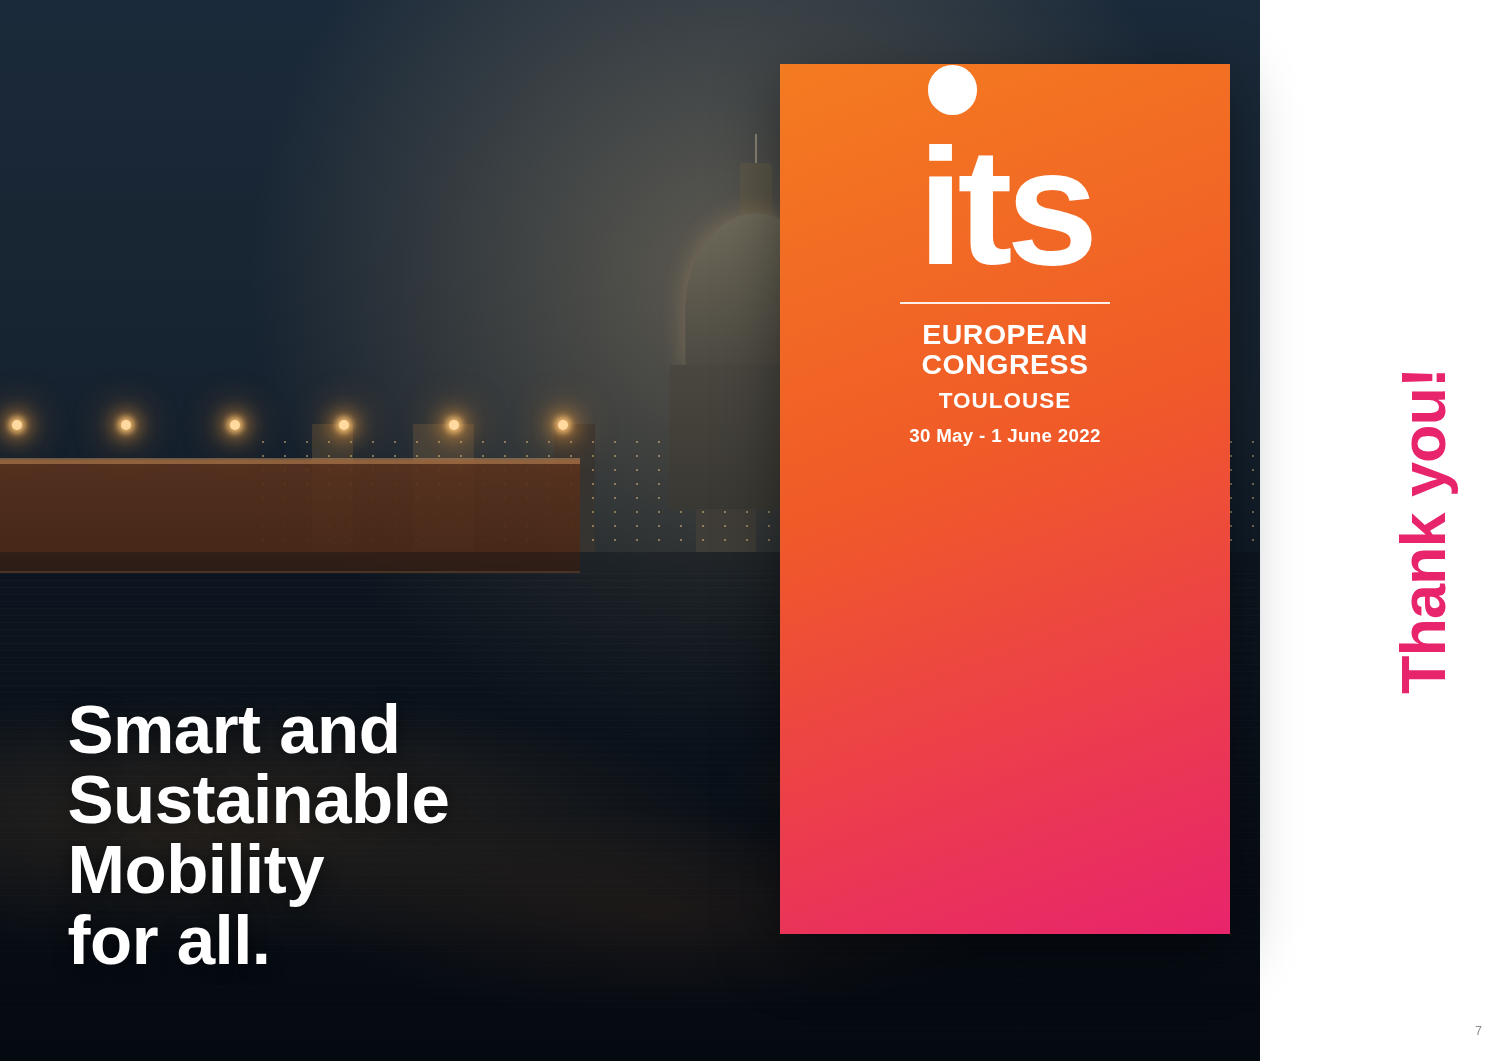Smart and Sustainable Mobility for all.
its
EUROPEAN
CONGRESS
TOULOUSE
30 May - 1 June 2022
Thank you!
7